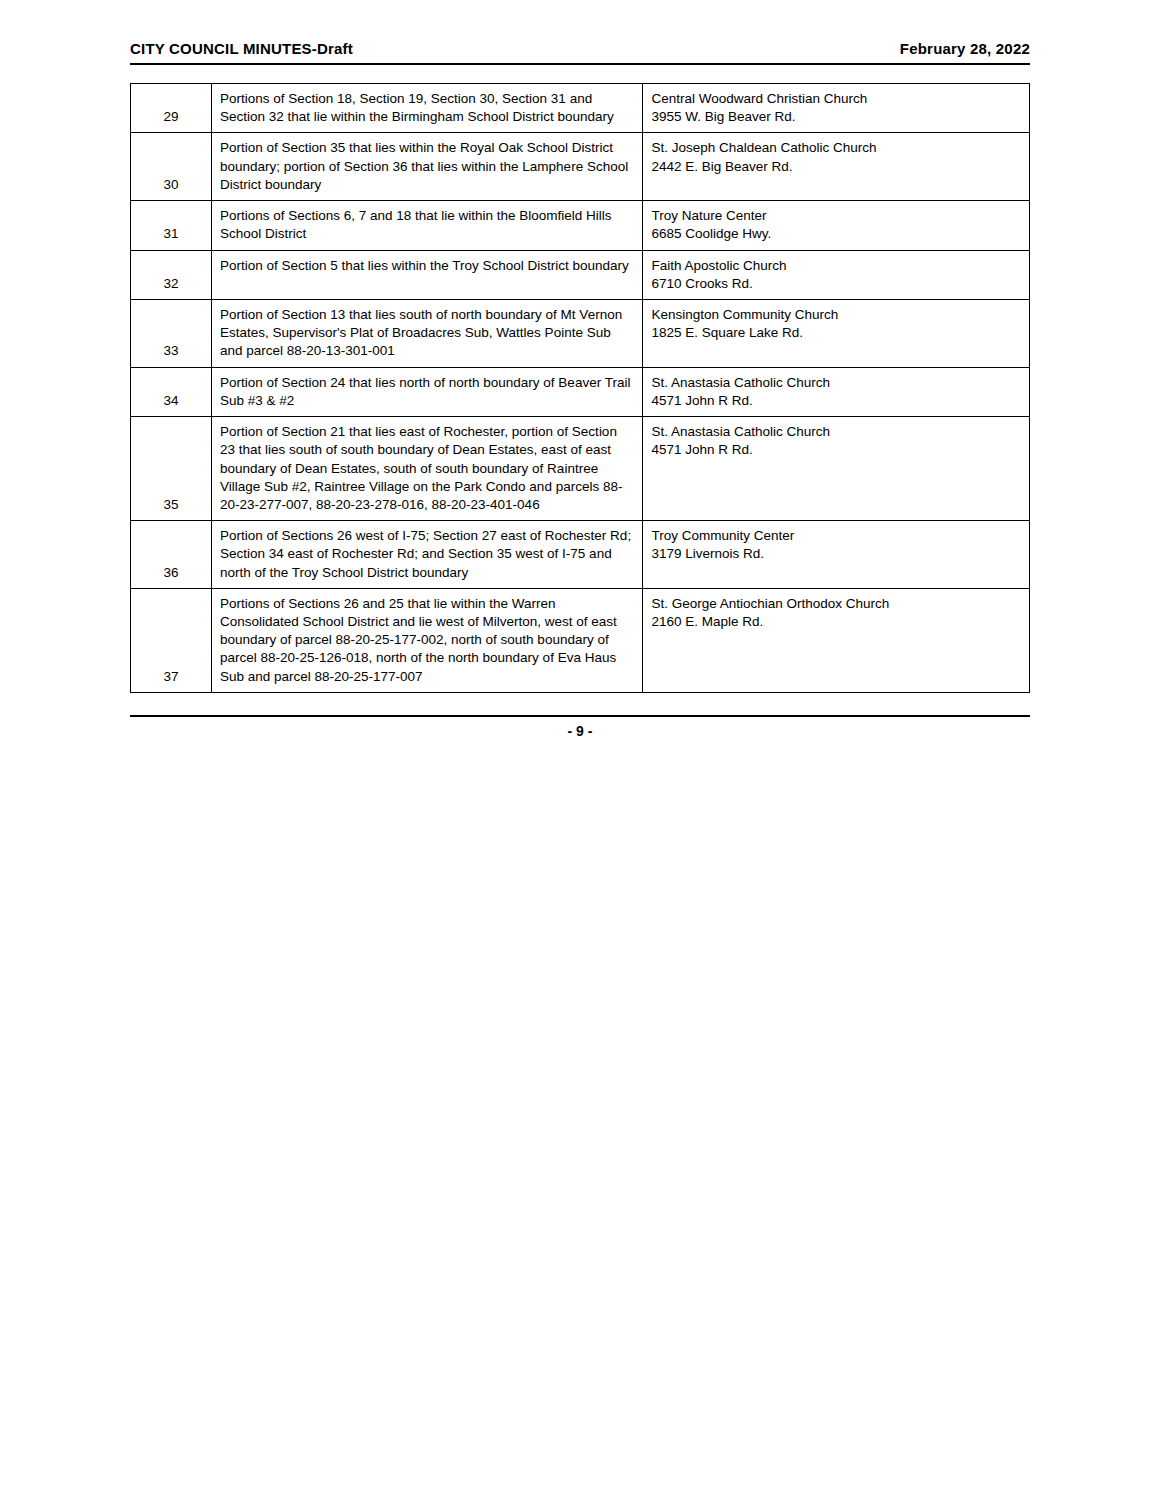CITY COUNCIL MINUTES-Draft
February 28, 2022
| 29 | Portions of Section 18, Section 19, Section 30, Section 31 and Section 32 that lie within the Birmingham School District boundary | Central Woodward Christian Church 3955 W. Big Beaver Rd. |
| 30 | Portion of Section 35 that lies within the Royal Oak School District boundary; portion of Section 36 that lies within the Lamphere School District boundary | St. Joseph Chaldean Catholic Church 2442 E. Big Beaver Rd. |
| 31 | Portions of Sections 6, 7 and 18 that lie within the Bloomfield Hills School District | Troy Nature Center 6685 Coolidge Hwy. |
| 32 | Portion of Section 5 that lies within the Troy School District boundary | Faith Apostolic Church 6710 Crooks Rd. |
| 33 | Portion of Section 13 that lies south of north boundary of Mt Vernon Estates, Supervisor's Plat of Broadacres Sub, Wattles Pointe Sub and parcel 88-20-13-301-001 | Kensington Community Church 1825 E. Square Lake Rd. |
| 34 | Portion of Section 24 that lies north of north boundary of Beaver Trail Sub #3 & #2 | St. Anastasia Catholic Church 4571 John R Rd. |
| 35 | Portion of Section 21 that lies east of Rochester, portion of Section 23 that lies south of south boundary of Dean Estates, east of east boundary of Dean Estates, south of south boundary of Raintree Village Sub #2, Raintree Village on the Park Condo and parcels 88-20-23-277-007, 88-20-23-278-016, 88-20-23-401-046 | St. Anastasia Catholic Church 4571 John R Rd. |
| 36 | Portion of Sections 26 west of I-75; Section 27 east of Rochester Rd; Section 34 east of Rochester Rd; and Section 35 west of I-75 and north of the Troy School District boundary | Troy Community Center 3179 Livernois Rd. |
| 37 | Portions of Sections 26 and 25 that lie within the Warren Consolidated School District and lie west of Milverton, west of east boundary of parcel 88-20-25-177-002, north of south boundary of parcel 88-20-25-126-018, north of the north boundary of Eva Haus Sub and parcel 88-20-25-177-007 | St. George Antiochian Orthodox Church 2160 E. Maple Rd. |
- 9 -